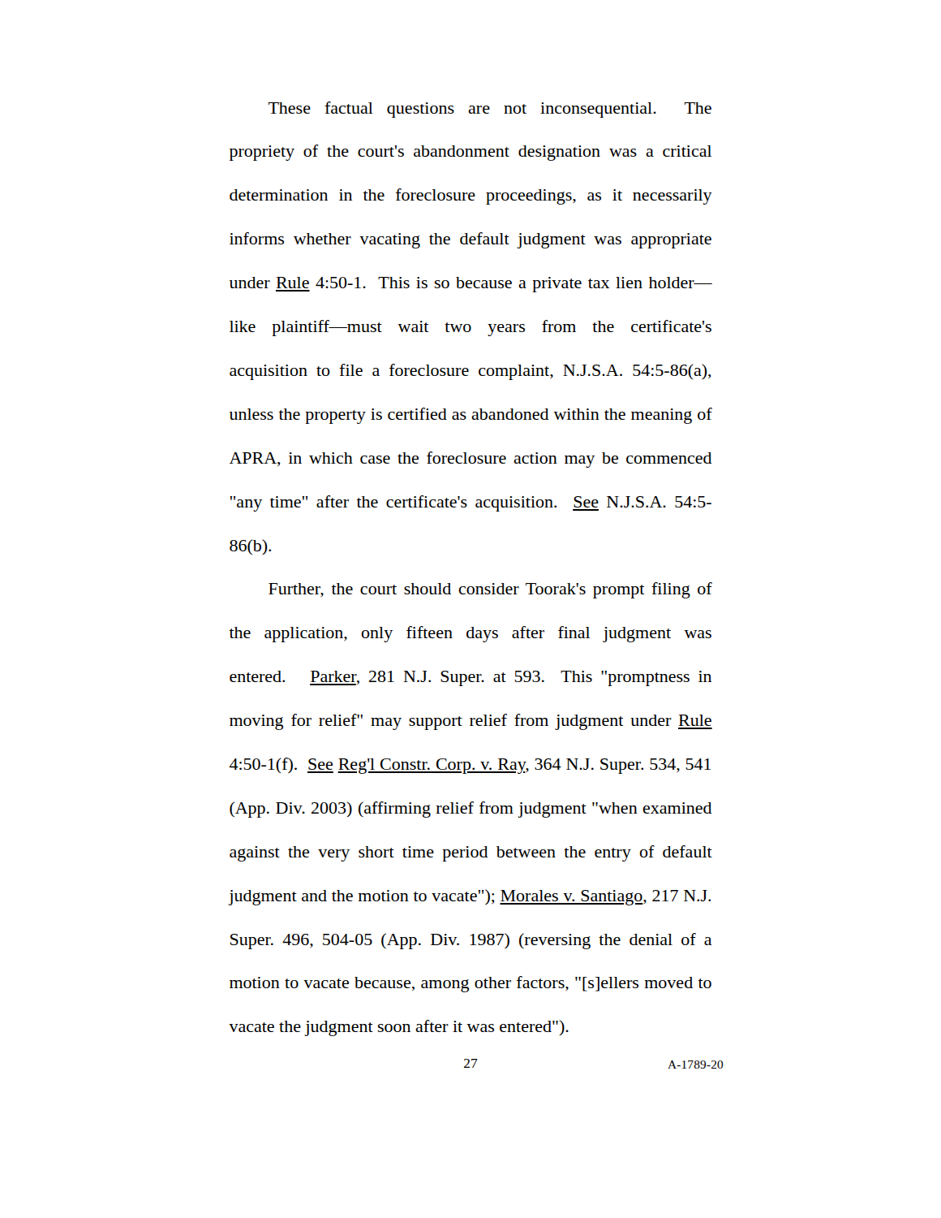These factual questions are not inconsequential. The propriety of the court's abandonment designation was a critical determination in the foreclosure proceedings, as it necessarily informs whether vacating the default judgment was appropriate under Rule 4:50-1. This is so because a private tax lien holder—like plaintiff—must wait two years from the certificate's acquisition to file a foreclosure complaint, N.J.S.A. 54:5-86(a), unless the property is certified as abandoned within the meaning of APRA, in which case the foreclosure action may be commenced "any time" after the certificate's acquisition. See N.J.S.A. 54:5-86(b).
Further, the court should consider Toorak's prompt filing of the application, only fifteen days after final judgment was entered. Parker, 281 N.J. Super. at 593. This "promptness in moving for relief" may support relief from judgment under Rule 4:50-1(f). See Reg'l Constr. Corp. v. Ray, 364 N.J. Super. 534, 541 (App. Div. 2003) (affirming relief from judgment "when examined against the very short time period between the entry of default judgment and the motion to vacate"); Morales v. Santiago, 217 N.J. Super. 496, 504-05 (App. Div. 1987) (reversing the denial of a motion to vacate because, among other factors, "[s]ellers moved to vacate the judgment soon after it was entered").
27
A-1789-20